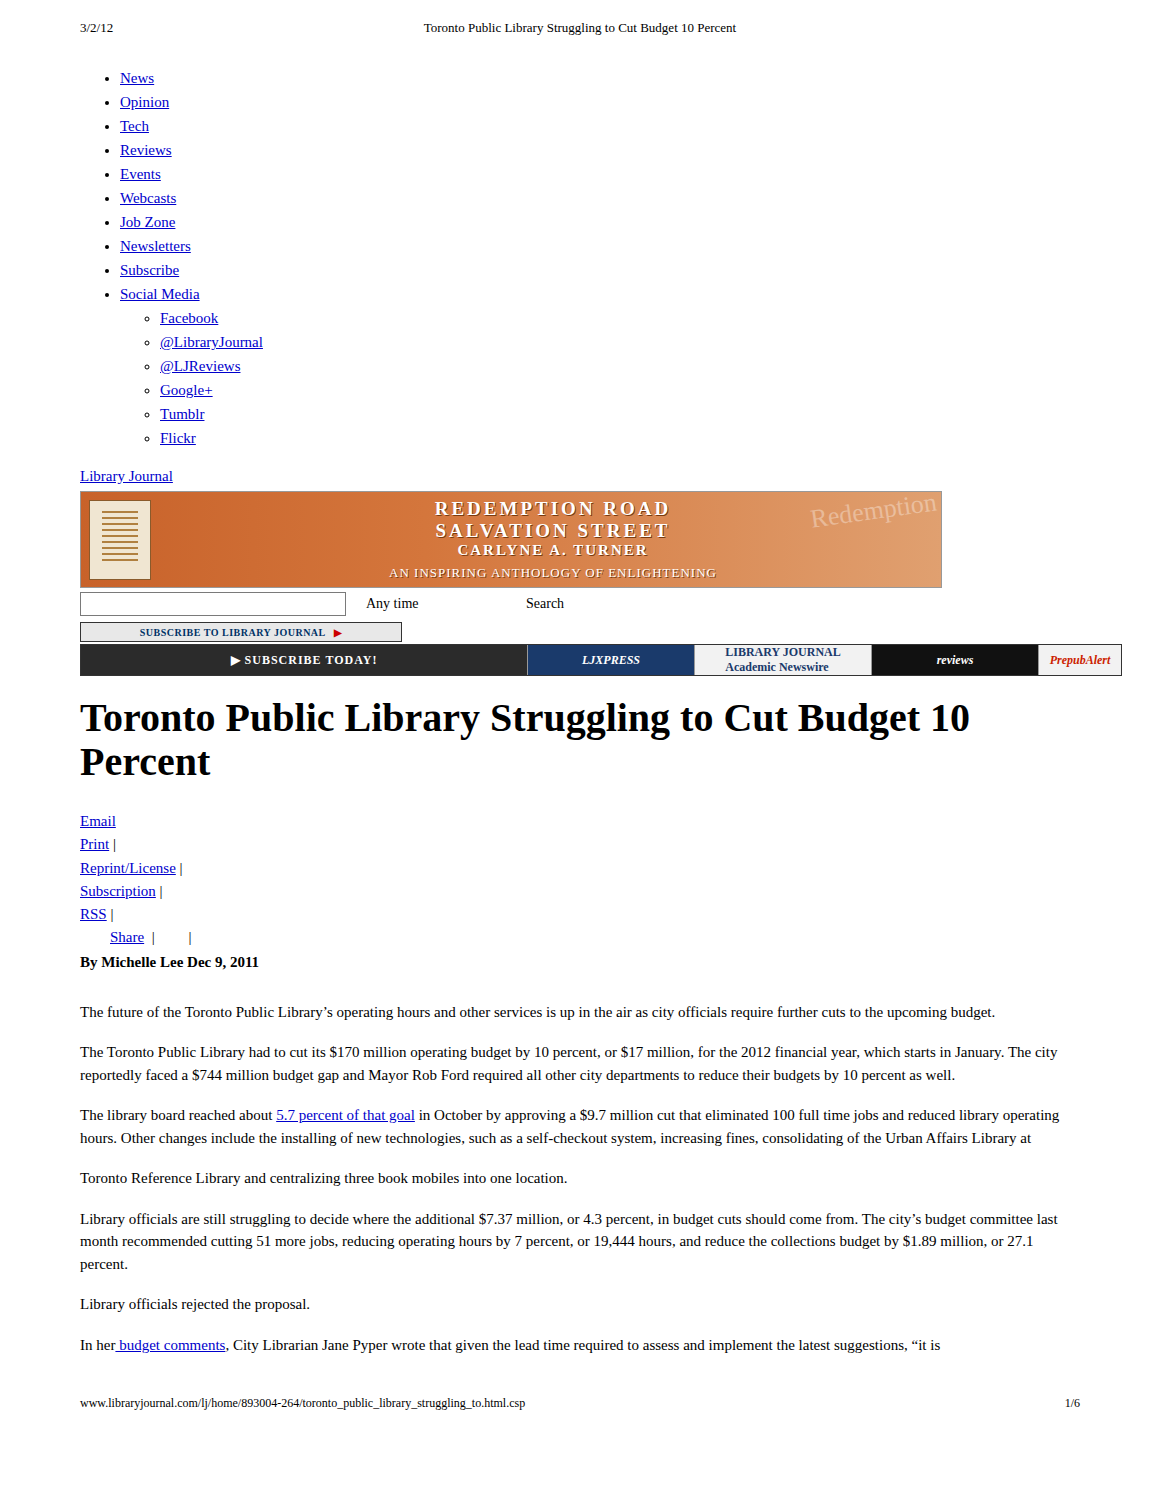3/2/12
Toronto Public Library Struggling to Cut Budget 10 Percent
News
Opinion
Tech
Reviews
Events
Webcasts
Job Zone
Newsletters
Subscribe
Social Media
Facebook
@LibraryJournal
@LJReviews
Google+
Tumblr
Flickr
Library Journal
REDEMPTION ROAD
SALVATION STREET
CARLYNE A. TURNER
AN INSPIRING ANTHOLOGY OF ENLIGHTENING
POEMS WOVEN FOR ONE'S REDEMPTION.
Redemption
Any time Search
SUBSCRIBE TO LIBRARY JOURNAL ▶
▶ SUBSCRIBE TODAY!
LJXPRESS
LIBRARY JOURNAL
Academic Newswire
reviews
PrepubAlert
Toronto Public Library Struggling to Cut Budget 10 Percent
Email
Print |
Reprint/License |
Subscription |
RSS |
Share | |
By Michelle Lee Dec 9, 2011
The future of the Toronto Public Library’s operating hours and other services is up in the air as city officials require further cuts to the upcoming budget.
The Toronto Public Library had to cut its $170 million operating budget by 10 percent, or $17 million, for the 2012 financial year, which starts in January. The city reportedly faced a $744 million budget gap and Mayor Rob Ford required all other city departments to reduce their budgets by 10 percent as well.
The library board reached about 5.7 percent of that goal in October by approving a $9.7 million cut that eliminated 100 full time jobs and reduced library operating hours. Other changes include the installing of new technologies, such as a self-checkout system, increasing fines, consolidating of the Urban Affairs Library at
Toronto Reference Library and centralizing three book mobiles into one location.
Library officials are still struggling to decide where the additional $7.37 million, or 4.3 percent, in budget cuts should come from. The city’s budget committee last month recommended cutting 51 more jobs, reducing operating hours by 7 percent, or 19,444 hours, and reduce the collections budget by $1.89 million, or 27.1 percent.
Library officials rejected the proposal.
In her budget comments, City Librarian Jane Pyper wrote that given the lead time required to assess and implement the latest suggestions, “it is
www.libraryjournal.com/lj/home/893004-264/toronto_public_library_struggling_to.html.csp
1/6